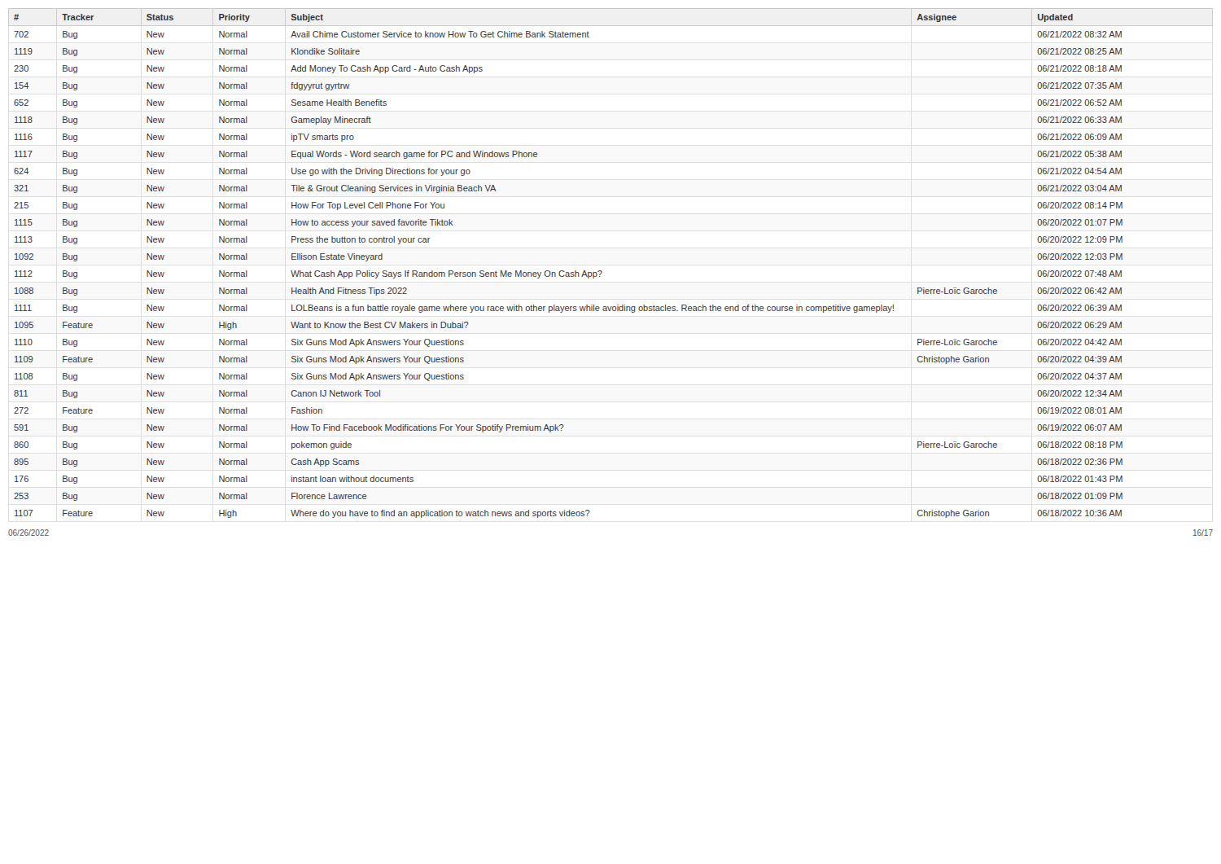| # | Tracker | Status | Priority | Subject | Assignee | Updated |
| --- | --- | --- | --- | --- | --- | --- |
| 702 | Bug | New | Normal | Avail Chime Customer Service to know How To Get Chime Bank Statement | | 06/21/2022 08:32 AM |
| 1119 | Bug | New | Normal | Klondike Solitaire | | 06/21/2022 08:25 AM |
| 230 | Bug | New | Normal | Add Money To Cash App Card - Auto Cash Apps | | 06/21/2022 08:18 AM |
| 154 | Bug | New | Normal | fdgyyrut gyrtrw | | 06/21/2022 07:35 AM |
| 652 | Bug | New | Normal | Sesame Health Benefits | | 06/21/2022 06:52 AM |
| 1118 | Bug | New | Normal | Gameplay Minecraft | | 06/21/2022 06:33 AM |
| 1116 | Bug | New | Normal | ipTV smarts pro | | 06/21/2022 06:09 AM |
| 1117 | Bug | New | Normal | Equal Words - Word search game for PC and Windows Phone | | 06/21/2022 05:38 AM |
| 624 | Bug | New | Normal | Use go with the Driving Directions for your go | | 06/21/2022 04:54 AM |
| 321 | Bug | New | Normal | Tile & Grout Cleaning Services in Virginia Beach VA | | 06/21/2022 03:04 AM |
| 215 | Bug | New | Normal | How For Top Level Cell Phone For You | | 06/20/2022 08:14 PM |
| 1115 | Bug | New | Normal | How to access your saved favorite Tiktok | | 06/20/2022 01:07 PM |
| 1113 | Bug | New | Normal | Press the button to control your car | | 06/20/2022 12:09 PM |
| 1092 | Bug | New | Normal | Ellison Estate Vineyard | | 06/20/2022 12:03 PM |
| 1112 | Bug | New | Normal | What Cash App Policy Says If Random Person Sent Me Money On Cash App? | | 06/20/2022 07:48 AM |
| 1088 | Bug | New | Normal | Health And Fitness Tips 2022 | Pierre-Loïc Garoche | 06/20/2022 06:42 AM |
| 1111 | Bug | New | Normal | LOLBeans is a fun battle royale game where you race with other players while avoiding obstacles. Reach the end of the course in competitive gameplay! | | 06/20/2022 06:39 AM |
| 1095 | Feature | New | High | Want to Know the Best CV Makers in Dubai? | | 06/20/2022 06:29 AM |
| 1110 | Bug | New | Normal | Six Guns Mod Apk Answers Your Questions | Pierre-Loïc Garoche | 06/20/2022 04:42 AM |
| 1109 | Feature | New | Normal | Six Guns Mod Apk Answers Your Questions | Christophe Garion | 06/20/2022 04:39 AM |
| 1108 | Bug | New | Normal | Six Guns Mod Apk Answers Your Questions | | 06/20/2022 04:37 AM |
| 811 | Bug | New | Normal | Canon IJ Network Tool | | 06/20/2022 12:34 AM |
| 272 | Feature | New | Normal | Fashion | | 06/19/2022 08:01 AM |
| 591 | Bug | New | Normal | How To Find Facebook Modifications For Your Spotify Premium Apk? | | 06/19/2022 06:07 AM |
| 860 | Bug | New | Normal | pokemon guide | Pierre-Loïc Garoche | 06/18/2022 08:18 PM |
| 895 | Bug | New | Normal | Cash App Scams | | 06/18/2022 02:36 PM |
| 176 | Bug | New | Normal | instant loan without documents | | 06/18/2022 01:43 PM |
| 253 | Bug | New | Normal | Florence Lawrence | | 06/18/2022 01:09 PM |
| 1107 | Feature | New | High | Where do you have to find an application to watch news and sports videos? | Christophe Garion | 06/18/2022 10:36 AM |
06/26/2022 16/17